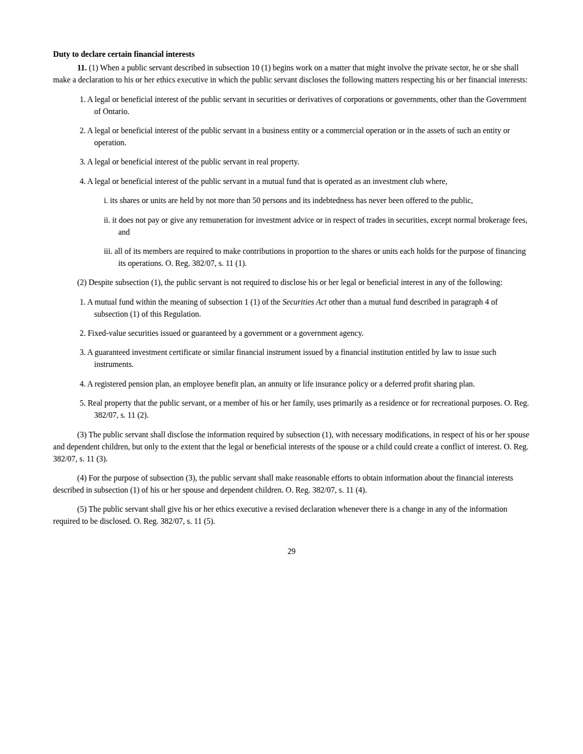Duty to declare certain financial interests
11. (1) When a public servant described in subsection 10 (1) begins work on a matter that might involve the private sector, he or she shall make a declaration to his or her ethics executive in which the public servant discloses the following matters respecting his or her financial interests:
1. A legal or beneficial interest of the public servant in securities or derivatives of corporations or governments, other than the Government of Ontario.
2. A legal or beneficial interest of the public servant in a business entity or a commercial operation or in the assets of such an entity or operation.
3. A legal or beneficial interest of the public servant in real property.
4. A legal or beneficial interest of the public servant in a mutual fund that is operated as an investment club where,
i. its shares or units are held by not more than 50 persons and its indebtedness has never been offered to the public,
ii. it does not pay or give any remuneration for investment advice or in respect of trades in securities, except normal brokerage fees, and
iii. all of its members are required to make contributions in proportion to the shares or units each holds for the purpose of financing its operations. O. Reg. 382/07, s. 11 (1).
(2) Despite subsection (1), the public servant is not required to disclose his or her legal or beneficial interest in any of the following:
1. A mutual fund within the meaning of subsection 1 (1) of the Securities Act other than a mutual fund described in paragraph 4 of subsection (1) of this Regulation.
2. Fixed-value securities issued or guaranteed by a government or a government agency.
3. A guaranteed investment certificate or similar financial instrument issued by a financial institution entitled by law to issue such instruments.
4. A registered pension plan, an employee benefit plan, an annuity or life insurance policy or a deferred profit sharing plan.
5. Real property that the public servant, or a member of his or her family, uses primarily as a residence or for recreational purposes. O. Reg. 382/07, s. 11 (2).
(3) The public servant shall disclose the information required by subsection (1), with necessary modifications, in respect of his or her spouse and dependent children, but only to the extent that the legal or beneficial interests of the spouse or a child could create a conflict of interest. O. Reg. 382/07, s. 11 (3).
(4) For the purpose of subsection (3), the public servant shall make reasonable efforts to obtain information about the financial interests described in subsection (1) of his or her spouse and dependent children. O. Reg. 382/07, s. 11 (4).
(5) The public servant shall give his or her ethics executive a revised declaration whenever there is a change in any of the information required to be disclosed. O. Reg. 382/07, s. 11 (5).
29